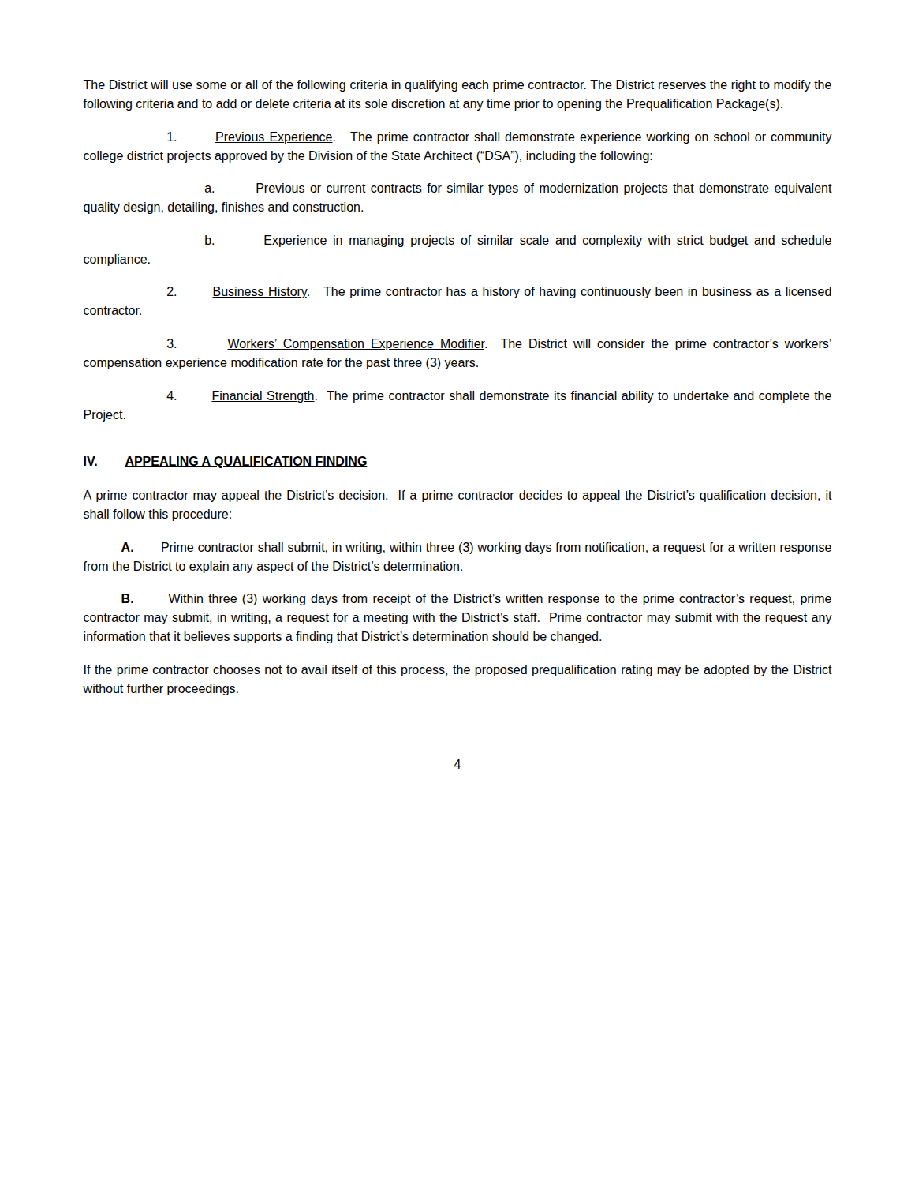The District will use some or all of the following criteria in qualifying each prime contractor. The District reserves the right to modify the following criteria and to add or delete criteria at its sole discretion at any time prior to opening the Prequalification Package(s).
1. Previous Experience. The prime contractor shall demonstrate experience working on school or community college district projects approved by the Division of the State Architect (“DSA”), including the following:
a. Previous or current contracts for similar types of modernization projects that demonstrate equivalent quality design, detailing, finishes and construction.
b. Experience in managing projects of similar scale and complexity with strict budget and schedule compliance.
2. Business History. The prime contractor has a history of having continuously been in business as a licensed contractor.
3. Workers’ Compensation Experience Modifier. The District will consider the prime contractor’s workers’ compensation experience modification rate for the past three (3) years.
4. Financial Strength. The prime contractor shall demonstrate its financial ability to undertake and complete the Project.
IV. APPEALING A QUALIFICATION FINDING
A prime contractor may appeal the District’s decision. If a prime contractor decides to appeal the District’s qualification decision, it shall follow this procedure:
A. Prime contractor shall submit, in writing, within three (3) working days from notification, a request for a written response from the District to explain any aspect of the District’s determination.
B. Within three (3) working days from receipt of the District’s written response to the prime contractor’s request, prime contractor may submit, in writing, a request for a meeting with the District’s staff. Prime contractor may submit with the request any information that it believes supports a finding that District’s determination should be changed.
If the prime contractor chooses not to avail itself of this process, the proposed prequalification rating may be adopted by the District without further proceedings.
4